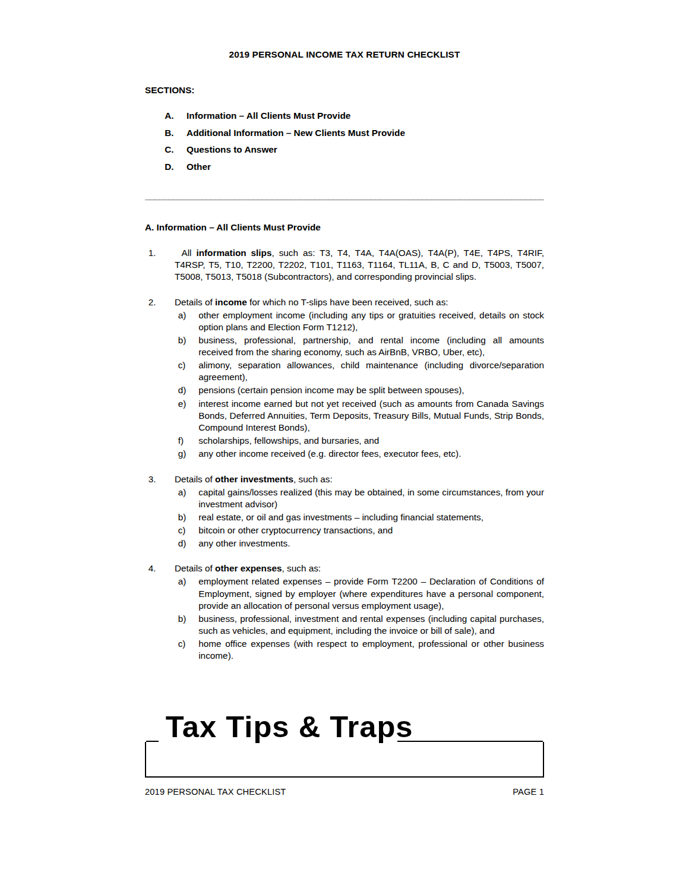2019 PERSONAL INCOME TAX RETURN CHECKLIST
SECTIONS:
Information – All Clients Must Provide
Additional Information – New Clients Must Provide
Questions to Answer
Other
_______________________________________________________________________________________
A. Information – All Clients Must Provide
All information slips, such as: T3, T4, T4A, T4A(OAS), T4A(P), T4E, T4PS, T4RIF, T4RSP, T5, T10, T2200, T2202, T101, T1163, T1164, TL11A, B, C and D, T5003, T5007, T5008, T5013, T5018 (Subcontractors), and corresponding provincial slips.
Details of income for which no T-slips have been received, such as:
other employment income (including any tips or gratuities received, details on stock option plans and Election Form T1212),
business, professional, partnership, and rental income (including all amounts received from the sharing economy, such as AirBnB, VRBO, Uber, etc),
alimony, separation allowances, child maintenance (including divorce/separation agreement),
pensions (certain pension income may be split between spouses),
interest income earned but not yet received (such as amounts from Canada Savings Bonds, Deferred Annuities, Term Deposits, Treasury Bills, Mutual Funds, Strip Bonds, Compound Interest Bonds),
scholarships, fellowships, and bursaries, and
any other income received (e.g. director fees, executor fees, etc).
Details of other investments, such as:
capital gains/losses realized (this may be obtained, in some circumstances, from your investment advisor)
real estate, or oil and gas investments – including financial statements,
bitcoin or other cryptocurrency transactions, and
any other investments.
Details of other expenses, such as:
employment related expenses – provide Form T2200 – Declaration of Conditions of Employment, signed by employer (where expenditures have a personal component, provide an allocation of personal versus employment usage),
business, professional, investment and rental expenses (including capital purchases, such as vehicles, and equipment, including the invoice or bill of sale), and
home office expenses (with respect to employment, professional or other business income).
Tax Tips & Traps
2019 PERSONAL TAX CHECKLIST PAGE 1